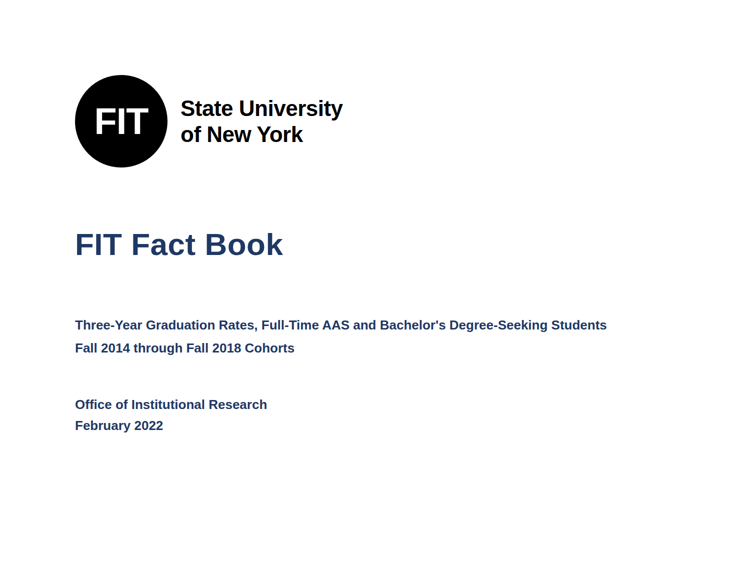FIT
State University
of New York
FIT Fact Book
Three-Year Graduation Rates, Full-Time AAS and Bachelor's Degree-Seeking Students
Fall 2014 through Fall 2018 Cohorts
Office of Institutional Research
February 2022